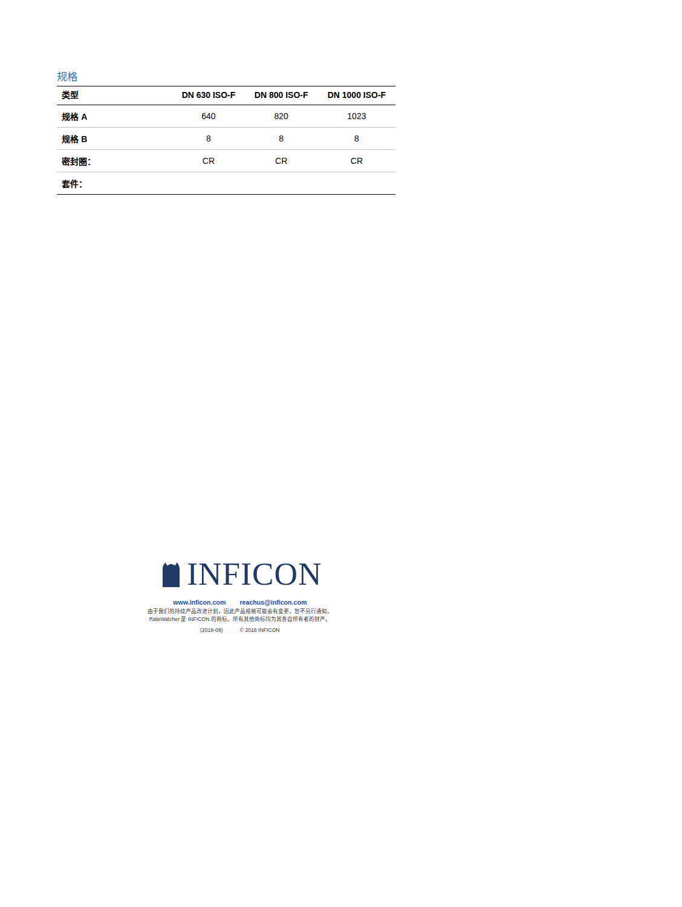规格
| 类型 | DN 630 ISO-F | DN 800 ISO-F | DN 1000 ISO-F |
| --- | --- | --- | --- |
| 规格 A | 640 | 820 | 1023 |
| 规格 B | 8 | 8 | 8 |
| 密封圈： | CR | CR | CR |
| 套件： | | | |
INFICON
www.inficon.com reachus@inficon.com
由于我们的持续产品改进计划，因此产品规格可能会有变更，恕不另行通知。
RateWatcher 是 INFICON 的商标。所有其他商标均为其各自所有者的财产。
(2018-08)© 2018 INFICON